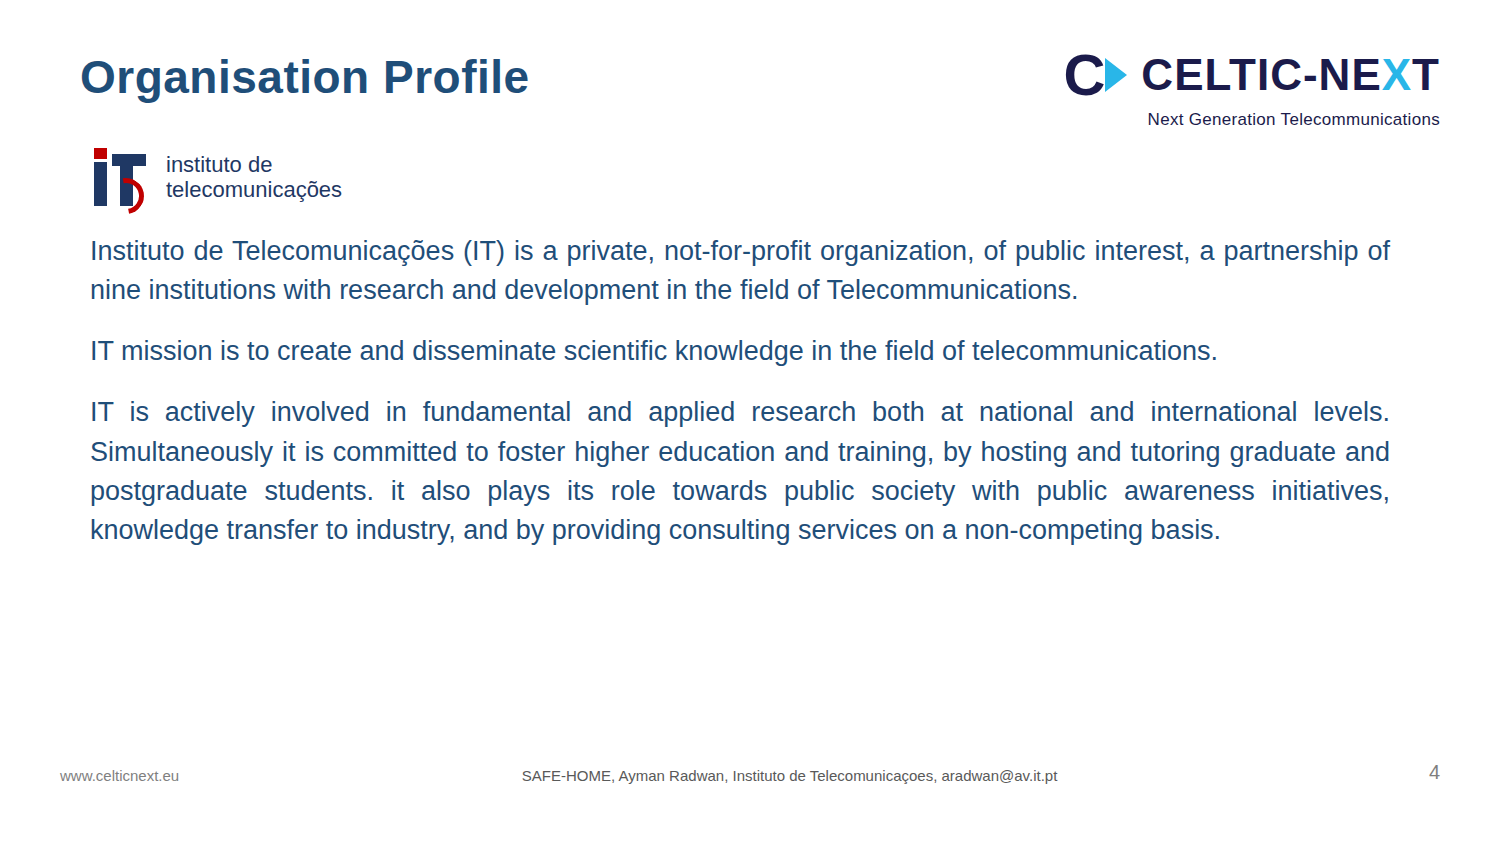Organisation Profile
C
CELTIC-NE XT
Next Generation Telecommunications
instituto de
telecomunicações
Instituto de Telecomunicações (IT) is a private, not-for-profit organization, of public interest, a partnership of nine institutions with research and development in the field of Telecommunications.
IT mission is to create and disseminate scientific knowledge in the field of telecommunications.
IT is actively involved in fundamental and applied research both at national and international levels. Simultaneously it is committed to foster higher education and training, by hosting and tutoring graduate and postgraduate students. it also plays its role towards public society with public awareness initiatives, knowledge transfer to industry, and by providing consulting services on a non-competing basis.
www.celticnext.eu
SAFE-HOME, Ayman Radwan, Instituto de Telecomunicaçoes, aradwan@av.it.pt
4